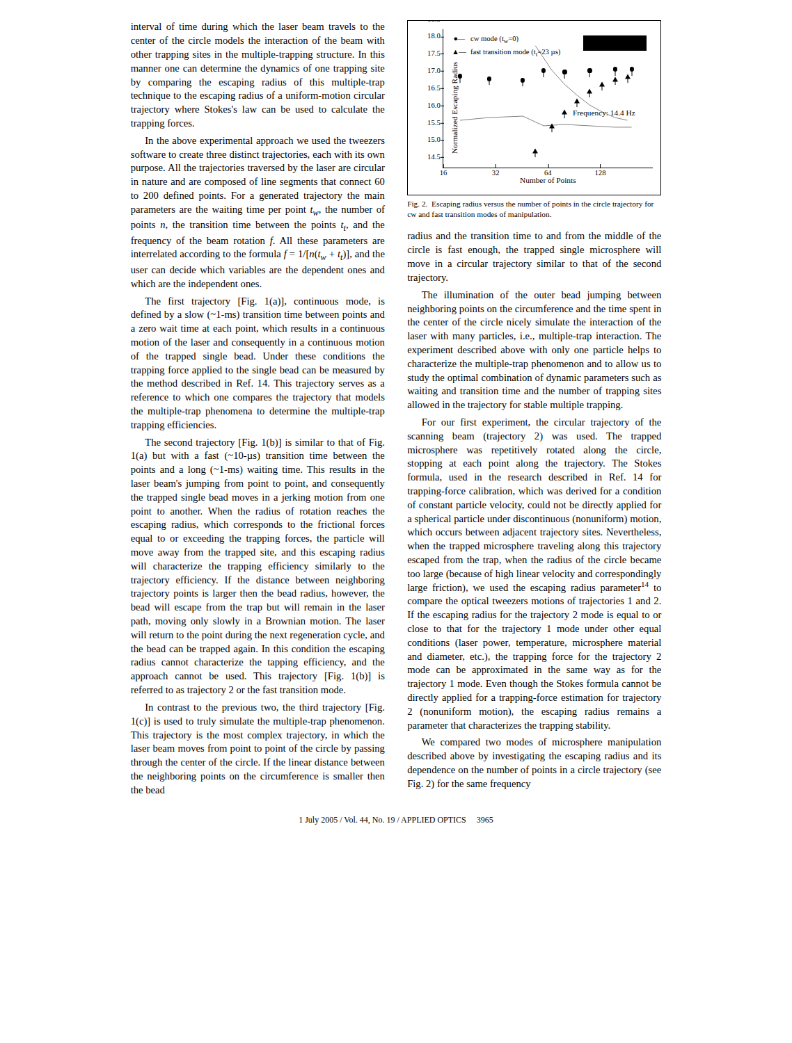interval of time during which the laser beam travels to the center of the circle models the interaction of the beam with other trapping sites in the multiple-trapping structure. In this manner one can determine the dynamics of one trapping site by comparing the escaping radius of this multiple-trap technique to the escaping radius of a uniform-motion circular trajectory where Stokes's law can be used to calculate the trapping forces.
In the above experimental approach we used the tweezers software to create three distinct trajectories, each with its own purpose. All the trajectories traversed by the laser are circular in nature and are composed of line segments that connect 60 to 200 defined points. For a generated trajectory the main parameters are the waiting time per point tw, the number of points n, the transition time between the points tt, and the frequency of the beam rotation f. All these parameters are interrelated according to the formula f = 1/[n(tw + tt)], and the user can decide which variables are the dependent ones and which are the independent ones.
The first trajectory [Fig. 1(a)], continuous mode, is defined by a slow (~1-ms) transition time between points and a zero wait time at each point, which results in a continuous motion of the laser and consequently in a continuous motion of the trapped single bead. Under these conditions the trapping force applied to the single bead can be measured by the method described in Ref. 14. This trajectory serves as a reference to which one compares the trajectory that models the multiple-trap phenomena to determine the multiple-trap trapping efficiencies.
The second trajectory [Fig. 1(b)] is similar to that of Fig. 1(a) but with a fast (~10-µs) transition time between the points and a long (~1-ms) waiting time. This results in the laser beam's jumping from point to point, and consequently the trapped single bead moves in a jerking motion from one point to another. When the radius of rotation reaches the escaping radius, which corresponds to the frictional forces equal to or exceeding the trapping forces, the particle will move away from the trapped site, and this escaping radius will characterize the trapping efficiency similarly to the trajectory efficiency. If the distance between neighboring trajectory points is larger then the bead radius, however, the bead will escape from the trap but will remain in the laser path, moving only slowly in a Brownian motion. The laser will return to the point during the next regeneration cycle, and the bead can be trapped again. In this condition the escaping radius cannot characterize the tapping efficiency, and the approach cannot be used. This trajectory [Fig. 1(b)] is referred to as trajectory 2 or the fast transition mode.
In contrast to the previous two, the third trajectory [Fig. 1(c)] is used to truly simulate the multiple-trap phenomenon. This trajectory is the most complex trajectory, in which the laser beam moves from point to point of the circle by passing through the center of the circle. If the linear distance between the neighboring points on the circumference is smaller then the bead
Normalized Escaping Radius
●— cw mode (tw=0)
▲— fast transition mode (tt=23 µs)
18.5
18.0
17.5
17.0
16.5
16.0
15.5
15.0
14.5
16
32
64
128
Number of Points
Frequency: 14.4 Hz
Fig. 2. Escaping radius versus the number of points in the circle trajectory for cw and fast transition modes of manipulation.
radius and the transition time to and from the middle of the circle is fast enough, the trapped single microsphere will move in a circular trajectory similar to that of the second trajectory.
The illumination of the outer bead jumping between neighboring points on the circumference and the time spent in the center of the circle nicely simulate the interaction of the laser with many particles, i.e., multiple-trap interaction. The experiment described above with only one particle helps to characterize the multiple-trap phenomenon and to allow us to study the optimal combination of dynamic parameters such as waiting and transition time and the number of trapping sites allowed in the trajectory for stable multiple trapping.
For our first experiment, the circular trajectory of the scanning beam (trajectory 2) was used. The trapped microsphere was repetitively rotated along the circle, stopping at each point along the trajectory. The Stokes formula, used in the research described in Ref. 14 for trapping-force calibration, which was derived for a condition of constant particle velocity, could not be directly applied for a spherical particle under discontinuous (nonuniform) motion, which occurs between adjacent trajectory sites. Nevertheless, when the trapped microsphere traveling along this trajectory escaped from the trap, when the radius of the circle became too large (because of high linear velocity and correspondingly large friction), we used the escaping radius parameter14 to compare the optical tweezers motions of trajectories 1 and 2. If the escaping radius for the trajectory 2 mode is equal to or close to that for the trajectory 1 mode under other equal conditions (laser power, temperature, microsphere material and diameter, etc.), the trapping force for the trajectory 2 mode can be approximated in the same way as for the trajectory 1 mode. Even though the Stokes formula cannot be directly applied for a trapping-force estimation for trajectory 2 (nonuniform motion), the escaping radius remains a parameter that characterizes the trapping stability.
We compared two modes of microsphere manipulation described above by investigating the escaping radius and its dependence on the number of points in a circle trajectory (see Fig. 2) for the same frequency
1 July 2005 / Vol. 44, No. 19 / APPLIED OPTICS 3965